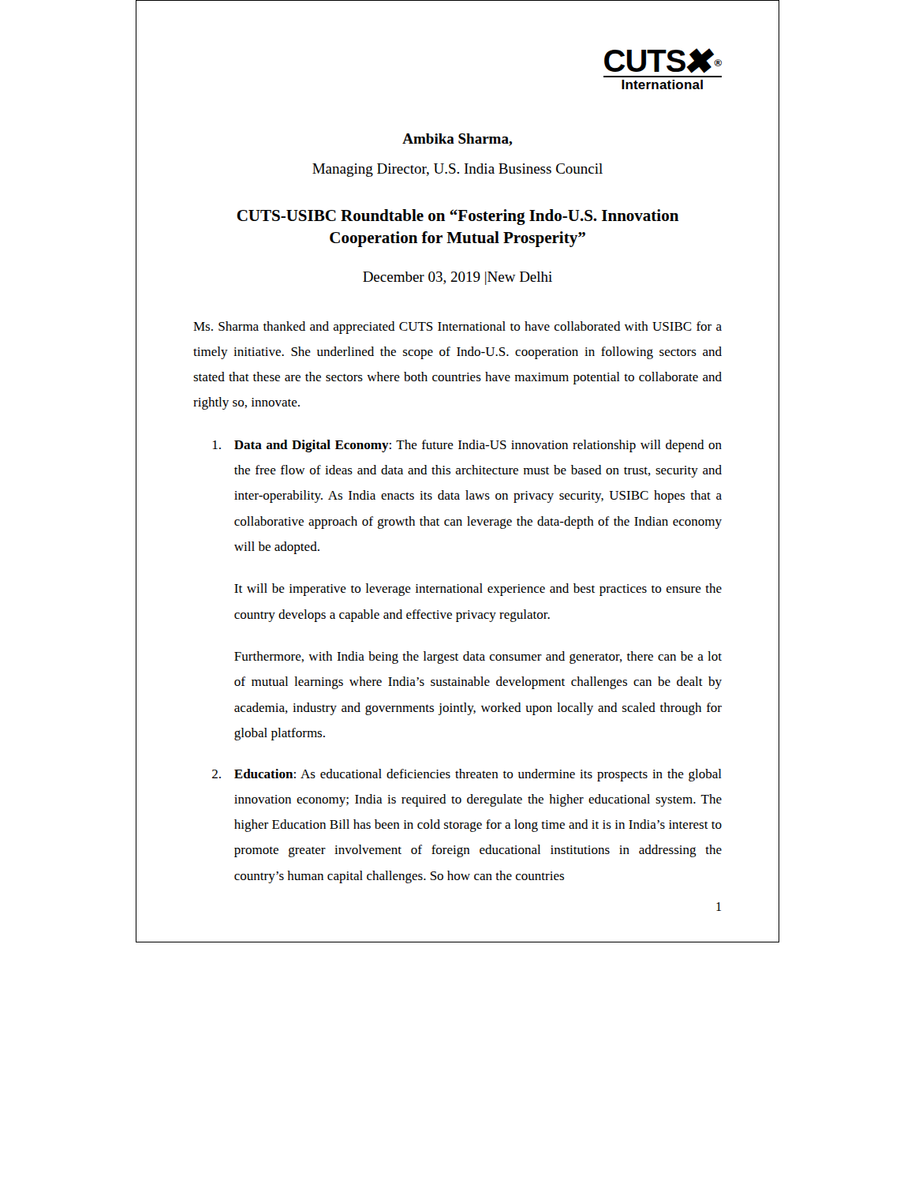CUTS✖® International
Ambika Sharma, Managing Director, U.S. India Business Council
CUTS-USIBC Roundtable on “Fostering Indo-U.S. Innovation Cooperation for Mutual Prosperity”
December 03, 2019 |New Delhi
Ms. Sharma thanked and appreciated CUTS International to have collaborated with USIBC for a timely initiative. She underlined the scope of Indo-U.S. cooperation in following sectors and stated that these are the sectors where both countries have maximum potential to collaborate and rightly so, innovate.
Data and Digital Economy: The future India-US innovation relationship will depend on the free flow of ideas and data and this architecture must be based on trust, security and inter-operability. As India enacts its data laws on privacy security, USIBC hopes that a collaborative approach of growth that can leverage the data-depth of the Indian economy will be adopted.
It will be imperative to leverage international experience and best practices to ensure the country develops a capable and effective privacy regulator.
Furthermore, with India being the largest data consumer and generator, there can be a lot of mutual learnings where India’s sustainable development challenges can be dealt by academia, industry and governments jointly, worked upon locally and scaled through for global platforms.
Education: As educational deficiencies threaten to undermine its prospects in the global innovation economy; India is required to deregulate the higher educational system. The higher Education Bill has been in cold storage for a long time and it is in India’s interest to promote greater involvement of foreign educational institutions in addressing the country’s human capital challenges. So how can the countries
1